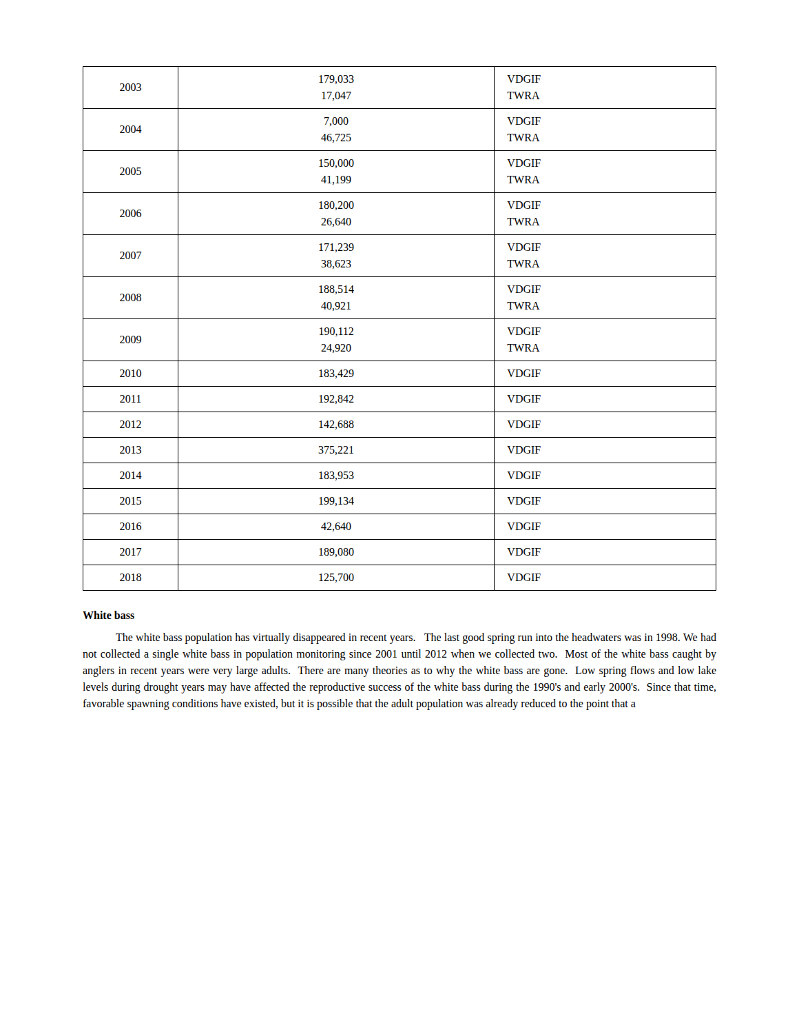| 2003 | 179,033 17,047 | VDGIF TWRA |
| 2004 | 7,000 46,725 | VDGIF TWRA |
| 2005 | 150,000 41,199 | VDGIF TWRA |
| 2006 | 180,200 26,640 | VDGIF TWRA |
| 2007 | 171,239 38,623 | VDGIF TWRA |
| 2008 | 188,514 40,921 | VDGIF TWRA |
| 2009 | 190,112 24,920 | VDGIF TWRA |
| 2010 | 183,429 | VDGIF |
| 2011 | 192,842 | VDGIF |
| 2012 | 142,688 | VDGIF |
| 2013 | 375,221 | VDGIF |
| 2014 | 183,953 | VDGIF |
| 2015 | 199,134 | VDGIF |
| 2016 | 42,640 | VDGIF |
| 2017 | 189,080 | VDGIF |
| 2018 | 125,700 | VDGIF |
White bass
The white bass population has virtually disappeared in recent years. The last good spring run into the headwaters was in 1998. We had not collected a single white bass in population monitoring since 2001 until 2012 when we collected two. Most of the white bass caught by anglers in recent years were very large adults. There are many theories as to why the white bass are gone. Low spring flows and low lake levels during drought years may have affected the reproductive success of the white bass during the 1990's and early 2000's. Since that time, favorable spawning conditions have existed, but it is possible that the adult population was already reduced to the point that a